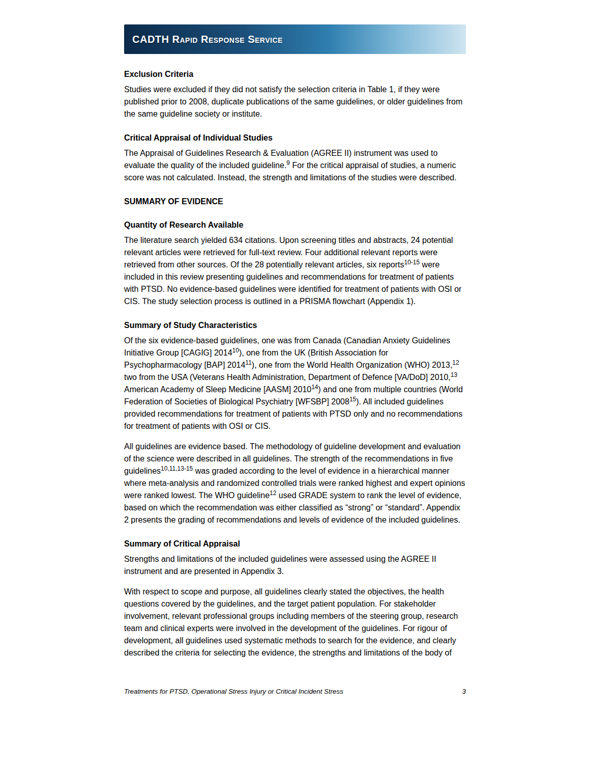CADTH Rapid Response Service
Exclusion Criteria
Studies were excluded if they did not satisfy the selection criteria in Table 1, if they were published prior to 2008, duplicate publications of the same guidelines, or older guidelines from the same guideline society or institute.
Critical Appraisal of Individual Studies
The Appraisal of Guidelines Research & Evaluation (AGREE II) instrument was used to evaluate the quality of the included guideline.9 For the critical appraisal of studies, a numeric score was not calculated. Instead, the strength and limitations of the studies were described.
Summary of Evidence
Quantity of Research Available
The literature search yielded 634 citations. Upon screening titles and abstracts, 24 potential relevant articles were retrieved for full-text review. Four additional relevant reports were retrieved from other sources. Of the 28 potentially relevant articles, six reports10-15 were included in this review presenting guidelines and recommendations for treatment of patients with PTSD. No evidence-based guidelines were identified for treatment of patients with OSI or CIS. The study selection process is outlined in a PRISMA flowchart (Appendix 1).
Summary of Study Characteristics
Of the six evidence-based guidelines, one was from Canada (Canadian Anxiety Guidelines Initiative Group [CAGIG] 201410), one from the UK (British Association for Psychopharmacology [BAP] 201411), one from the World Health Organization (WHO) 2013,12 two from the USA (Veterans Health Administration, Department of Defence [VA/DoD] 2010,13 American Academy of Sleep Medicine [AASM] 201014) and one from multiple countries (World Federation of Societies of Biological Psychiatry [WFSBP] 200815). All included guidelines provided recommendations for treatment of patients with PTSD only and no recommendations for treatment of patients with OSI or CIS.
All guidelines are evidence based. The methodology of guideline development and evaluation of the science were described in all guidelines. The strength of the recommendations in five guidelines10,11,13-15 was graded according to the level of evidence in a hierarchical manner where meta-analysis and randomized controlled trials were ranked highest and expert opinions were ranked lowest. The WHO guideline12 used GRADE system to rank the level of evidence, based on which the recommendation was either classified as “strong” or “standard”. Appendix 2 presents the grading of recommendations and levels of evidence of the included guidelines.
Summary of Critical Appraisal
Strengths and limitations of the included guidelines were assessed using the AGREE II instrument and are presented in Appendix 3.
With respect to scope and purpose, all guidelines clearly stated the objectives, the health questions covered by the guidelines, and the target patient population. For stakeholder involvement, relevant professional groups including members of the steering group, research team and clinical experts were involved in the development of the guidelines. For rigour of development, all guidelines used systematic methods to search for the evidence, and clearly described the criteria for selecting the evidence, the strengths and limitations of the body of
Treatments for PTSD, Operational Stress Injury or Critical Incident Stress 3